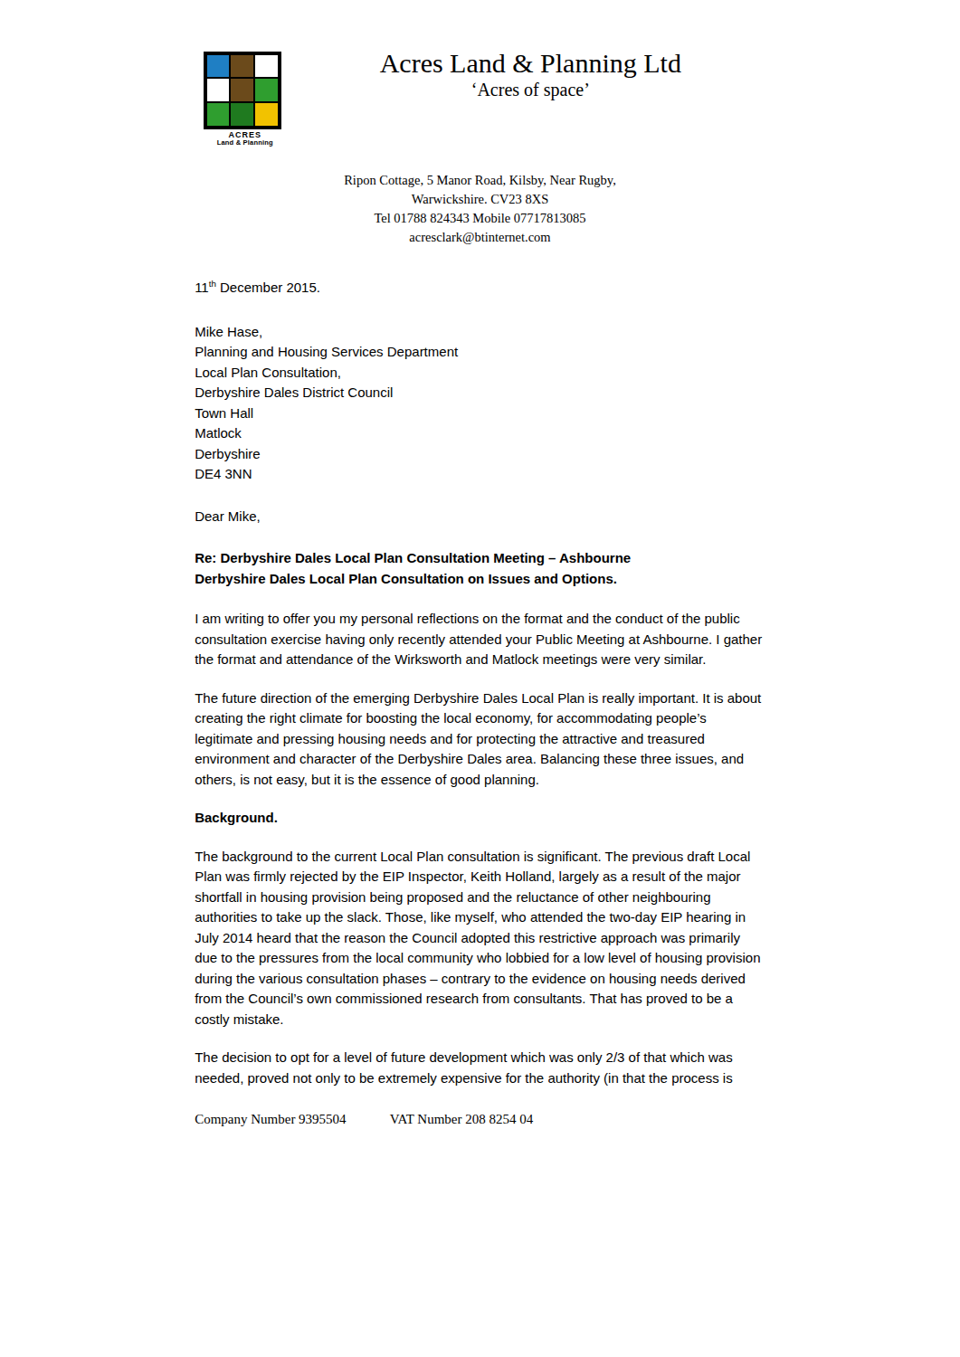ACRES
Land & Planning
Acres Land & Planning Ltd
‘Acres of space’
Ripon Cottage, 5 Manor Road, Kilsby, Near Rugby,
Warwickshire. CV23 8XS
Tel 01788 824343 Mobile 07717813085
acresclark@btinternet.com
11th December 2015.
Mike Hase,
Planning and Housing Services Department
Local Plan Consultation,
Derbyshire Dales District Council
Town Hall
Matlock
Derbyshire
DE4 3NN
Dear Mike,
Re: Derbyshire Dales Local Plan Consultation Meeting – Ashbourne
Derbyshire Dales Local Plan Consultation on Issues and Options.
I am writing to offer you my personal reflections on the format and the conduct of the public consultation exercise having only recently attended your Public Meeting at Ashbourne. I gather the format and attendance of the Wirksworth and Matlock meetings were very similar.
The future direction of the emerging Derbyshire Dales Local Plan is really important. It is about creating the right climate for boosting the local economy, for accommodating people’s legitimate and pressing housing needs and for protecting the attractive and treasured environment and character of the Derbyshire Dales area. Balancing these three issues, and others, is not easy, but it is the essence of good planning.
Background.
The background to the current Local Plan consultation is significant. The previous draft Local Plan was firmly rejected by the EIP Inspector, Keith Holland, largely as a result of the major shortfall in housing provision being proposed and the reluctance of other neighbouring authorities to take up the slack. Those, like myself, who attended the two-day EIP hearing in July 2014 heard that the reason the Council adopted this restrictive approach was primarily due to the pressures from the local community who lobbied for a low level of housing provision during the various consultation phases – contrary to the evidence on housing needs derived from the Council’s own commissioned research from consultants. That has proved to be a costly mistake.
The decision to opt for a level of future development which was only 2/3 of that which was needed, proved not only to be extremely expensive for the authority (in that the process is
Company Number 9395504 VAT Number 208 8254 04